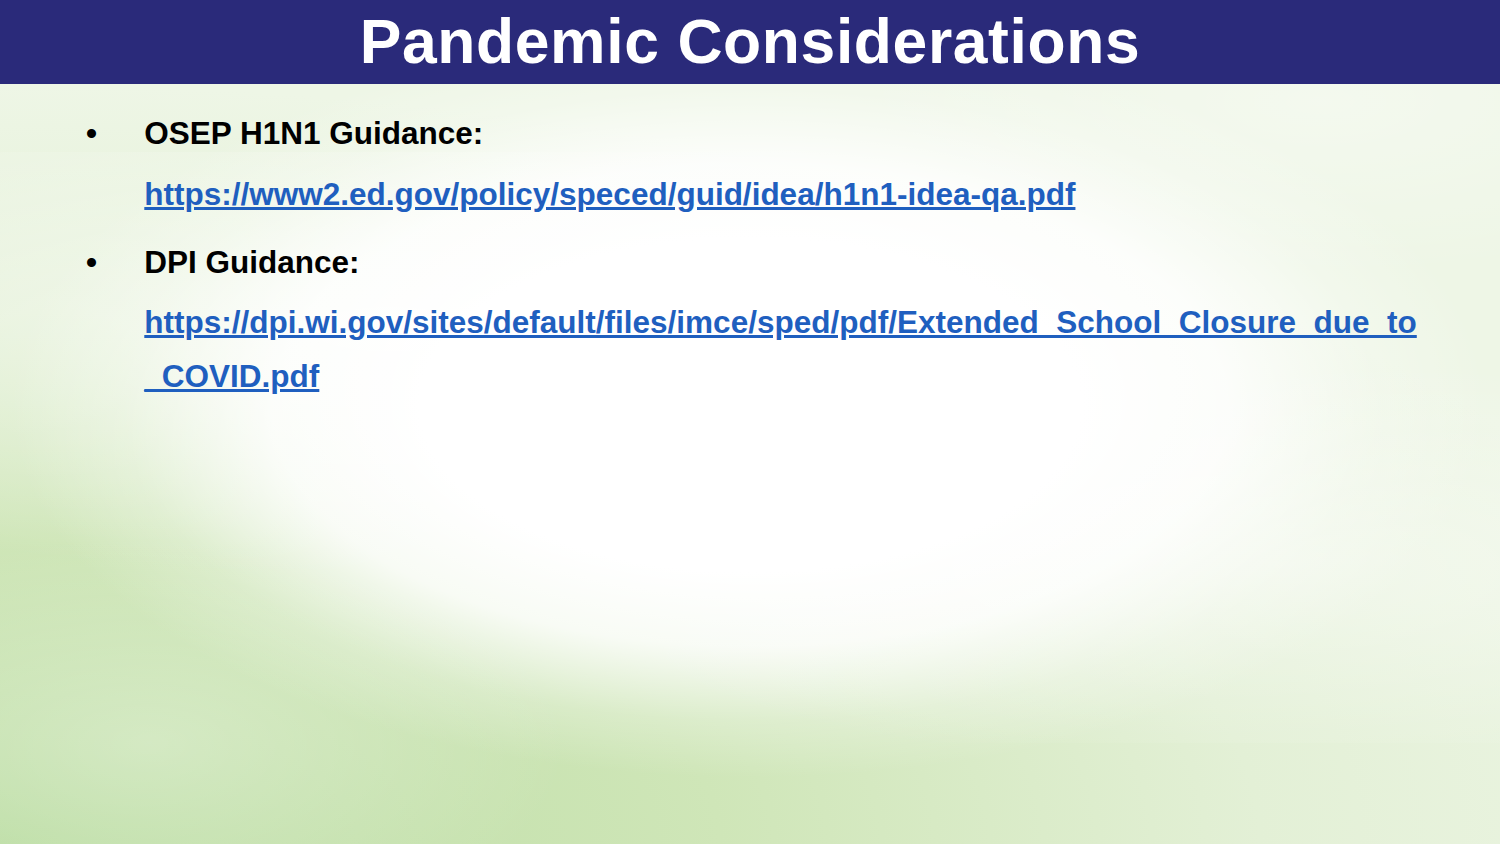Pandemic Considerations
OSEP H1N1 Guidance: https://www2.ed.gov/policy/speced/guid/idea/h1n1-idea-qa.pdf
DPI Guidance: https://dpi.wi.gov/sites/default/files/imce/sped/pdf/Extended_School_Closure_due_to_COVID.pdf